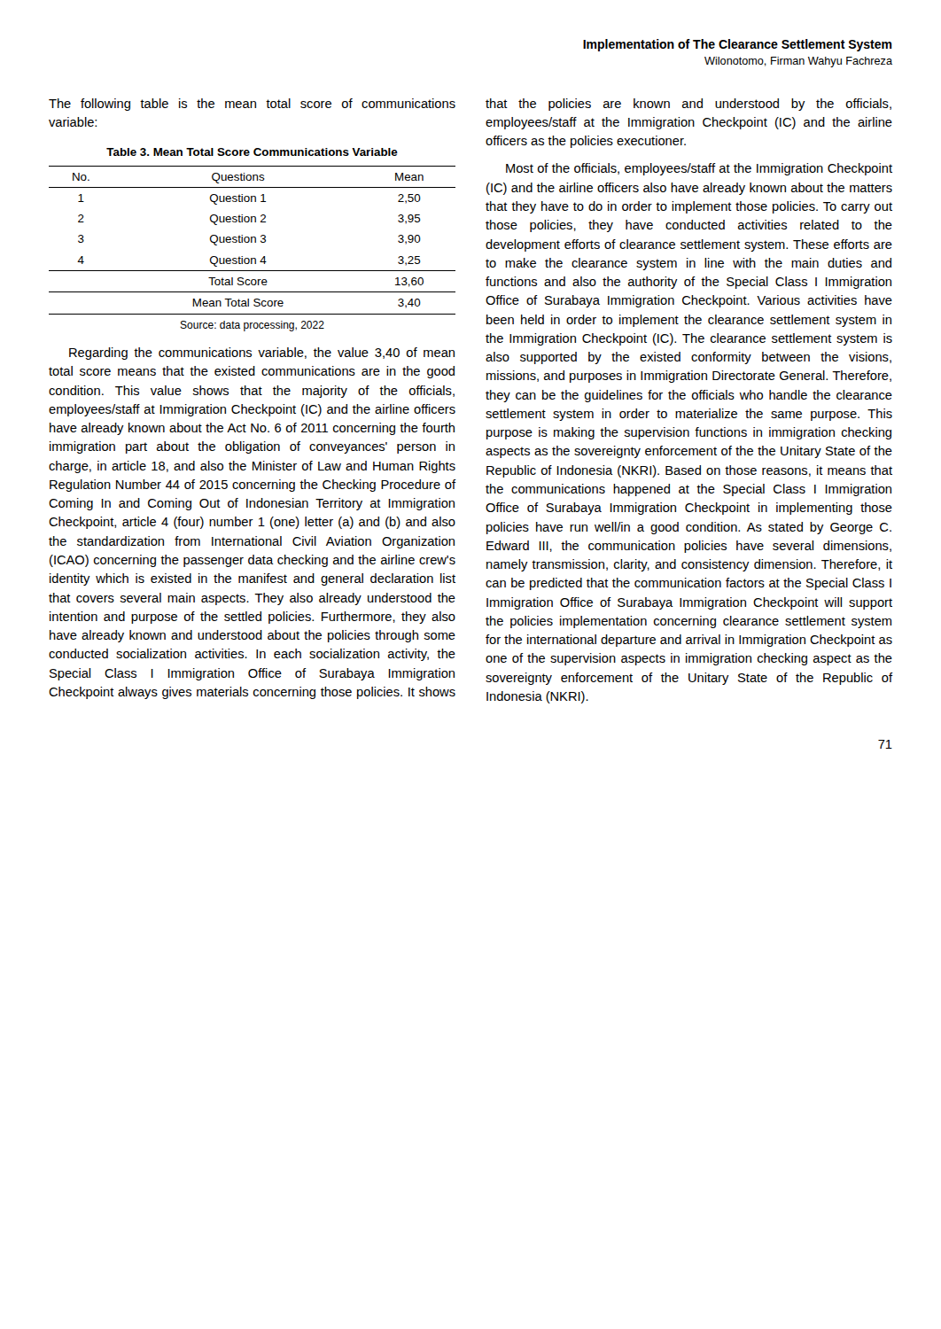Implementation of The Clearance Settlement System Wilonotomo, Firman Wahyu Fachreza
The following table is the mean total score of communications variable:
Table 3. Mean Total Score Communications Variable
| No. | Questions | Mean |
| --- | --- | --- |
| 1 | Question 1 | 2,50 |
| 2 | Question 2 | 3,95 |
| 3 | Question 3 | 3,90 |
| 4 | Question 4 | 3,25 |
| | Total Score | 13,60 |
| | Mean Total Score | 3,40 |
Source: data processing, 2022
Regarding the communications variable, the value 3,40 of mean total score means that the existed communications are in the good condition. This value shows that the majority of the officials, employees/staff at Immigration Checkpoint (IC) and the airline officers have already known about the Act No. 6 of 2011 concerning the fourth immigration part about the obligation of conveyances' person in charge, in article 18, and also the Minister of Law and Human Rights Regulation Number 44 of 2015 concerning the Checking Procedure of Coming In and Coming Out of Indonesian Territory at Immigration Checkpoint, article 4 (four) number 1 (one) letter (a) and (b) and also the standardization from International Civil Aviation Organization (ICAO) concerning the passenger data checking and the airline crew's identity which is existed in the manifest and general declaration list that covers several main aspects. They also already understood the intention and purpose of the settled policies. Furthermore, they also have already known and understood about the policies through some conducted socialization activities. In each socialization activity, the Special Class I Immigration Office of Surabaya Immigration Checkpoint always gives materials concerning those policies. It shows that the policies are known and understood by the officials, employees/staff at the Immigration Checkpoint (IC) and the airline officers as the policies executioner.
Most of the officials, employees/staff at the Immigration Checkpoint (IC) and the airline officers also have already known about the matters that they have to do in order to implement those policies. To carry out those policies, they have conducted activities related to the development efforts of clearance settlement system. These efforts are to make the clearance system in line with the main duties and functions and also the authority of the Special Class I Immigration Office of Surabaya Immigration Checkpoint. Various activities have been held in order to implement the clearance settlement system in the Immigration Checkpoint (IC). The clearance settlement system is also supported by the existed conformity between the visions, missions, and purposes in Immigration Directorate General. Therefore, they can be the guidelines for the officials who handle the clearance settlement system in order to materialize the same purpose. This purpose is making the supervision functions in immigration checking aspects as the sovereignty enforcement of the the Unitary State of the Republic of Indonesia (NKRI). Based on those reasons, it means that the communications happened at the Special Class I Immigration Office of Surabaya Immigration Checkpoint in implementing those policies have run well/in a good condition. As stated by George C. Edward III, the communication policies have several dimensions, namely transmission, clarity, and consistency dimension. Therefore, it can be predicted that the communication factors at the Special Class I Immigration Office of Surabaya Immigration Checkpoint will support the policies implementation concerning clearance settlement system for the international departure and arrival in Immigration Checkpoint as one of the supervision aspects in immigration checking aspect as the sovereignty enforcement of the Unitary State of the Republic of Indonesia (NKRI).
71